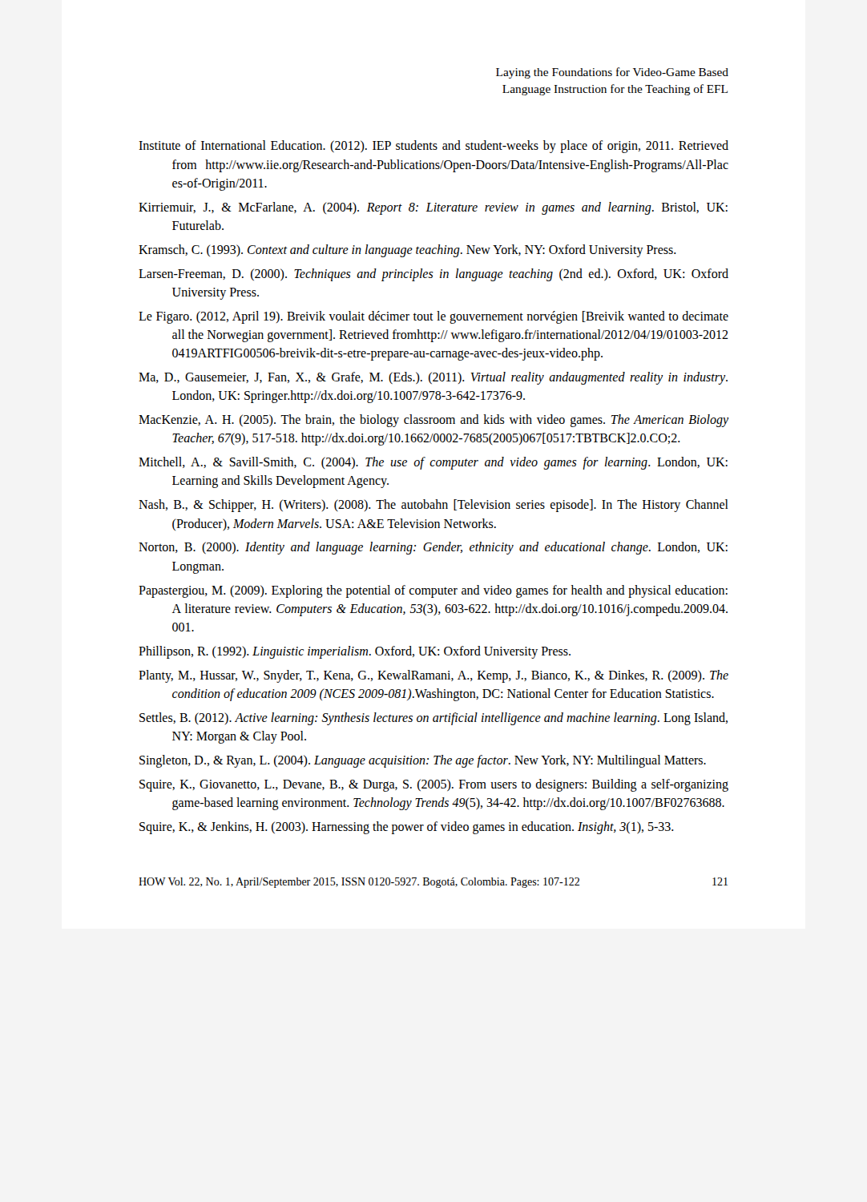Laying the Foundations for Video-Game Based Language Instruction for the Teaching of EFL
Institute of International Education. (2012). IEP students and student-weeks by place of origin, 2011. Retrieved from http://www.iie.org/Research-and-Publications/Open-Doors/Data/Intensive-English-Programs/All-Places-of-Origin/2011.
Kirriemuir, J., & McFarlane, A. (2004). Report 8: Literature review in games and learning. Bristol, UK: Futurelab.
Kramsch, C. (1993). Context and culture in language teaching. New York, NY: Oxford University Press.
Larsen-Freeman, D. (2000). Techniques and principles in language teaching (2nd ed.). Oxford, UK: Oxford University Press.
Le Figaro. (2012, April 19). Breivik voulait décimer tout le gouvernement norvégien [Breivik wanted to decimate all the Norwegian government]. Retrieved fromhttp:// www.lefigaro.fr/international/2012/04/19/01003-20120419ARTFIG00506-breivik-dit-s-etre-prepare-au-carnage-avec-des-jeux-video.php.
Ma, D., Gausemeier, J, Fan, X., & Grafe, M. (Eds.). (2011). Virtual reality andaugmented reality in industry. London, UK: Springer.http://dx.doi.org/10.1007/978-3-642-17376-9.
MacKenzie, A. H. (2005). The brain, the biology classroom and kids with video games. The American Biology Teacher, 67(9), 517-518. http://dx.doi.org/10.1662/0002-7685(2005)067[0517:TBTBCK]2.0.CO;2.
Mitchell, A., & Savill-Smith, C. (2004). The use of computer and video games for learning. London, UK: Learning and Skills Development Agency.
Nash, B., & Schipper, H. (Writers). (2008). The autobahn [Television series episode]. In The History Channel (Producer), Modern Marvels. USA: A&E Television Networks.
Norton, B. (2000). Identity and language learning: Gender, ethnicity and educational change. London, UK: Longman.
Papastergiou, M. (2009). Exploring the potential of computer and video games for health and physical education: A literature review. Computers & Education, 53(3), 603-622. http://dx.doi.org/10.1016/j.compedu.2009.04.001.
Phillipson, R. (1992). Linguistic imperialism. Oxford, UK: Oxford University Press.
Planty, M., Hussar, W., Snyder, T., Kena, G., KewalRamani, A., Kemp, J., Bianco, K., & Dinkes, R. (2009). The condition of education 2009 (NCES 2009-081).Washington, DC: National Center for Education Statistics.
Settles, B. (2012). Active learning: Synthesis lectures on artificial intelligence and machine learning. Long Island, NY: Morgan & Clay Pool.
Singleton, D., & Ryan, L. (2004). Language acquisition: The age factor. New York, NY: Multilingual Matters.
Squire, K., Giovanetto, L., Devane, B., & Durga, S. (2005). From users to designers: Building a self-organizing game-based learning environment. Technology Trends 49(5), 34-42. http://dx.doi.org/10.1007/BF02763688.
Squire, K., & Jenkins, H. (2003). Harnessing the power of video games in education. Insight, 3(1), 5-33.
HOW Vol. 22, No. 1, April/September 2015, ISSN 0120-5927. Bogotá, Colombia. Pages: 107-122 121